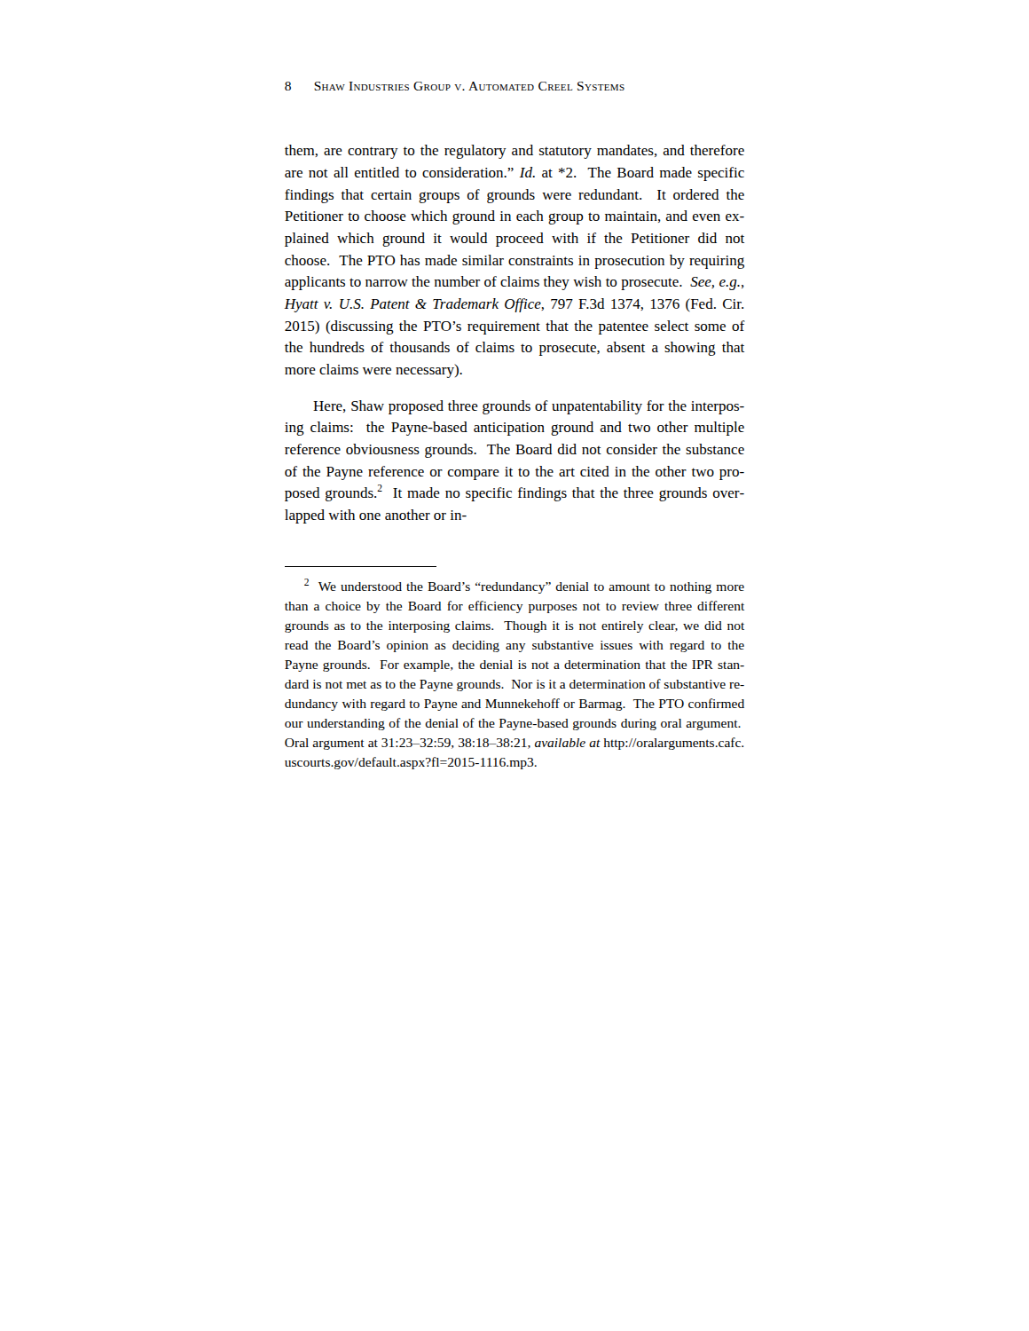8 Shaw Industries Group v. Automated Creel Systems
them, are contrary to the regulatory and statutory mandates, and therefore are not all entitled to consideration.” Id. at *2. The Board made specific findings that certain groups of grounds were redundant. It ordered the Petitioner to choose which ground in each group to maintain, and even explained which ground it would proceed with if the Petitioner did not choose. The PTO has made similar constraints in prosecution by requiring applicants to narrow the number of claims they wish to prosecute. See, e.g., Hyatt v. U.S. Patent & Trademark Office, 797 F.3d 1374, 1376 (Fed. Cir. 2015) (discussing the PTO’s requirement that the patentee select some of the hundreds of thousands of claims to prosecute, absent a showing that more claims were necessary).
Here, Shaw proposed three grounds of unpatentability for the interposing claims: the Payne-based anticipation ground and two other multiple reference obviousness grounds. The Board did not consider the substance of the Payne reference or compare it to the art cited in the other two proposed grounds.2 It made no specific findings that the three grounds overlapped with one another or in-
2 We understood the Board’s “redundancy” denial to amount to nothing more than a choice by the Board for efficiency purposes not to review three different grounds as to the interposing claims. Though it is not entirely clear, we did not read the Board’s opinion as deciding any substantive issues with regard to the Payne grounds. For example, the denial is not a determination that the IPR standard is not met as to the Payne grounds. Nor is it a determination of substantive redundancy with regard to Payne and Munnekehoff or Barmag. The PTO confirmed our understanding of the denial of the Payne-based grounds during oral argument. Oral argument at 31:23–32:59, 38:18–38:21, available at http://oralarguments.cafc. uscourts.gov/default.aspx?fl=2015-1116.mp3.